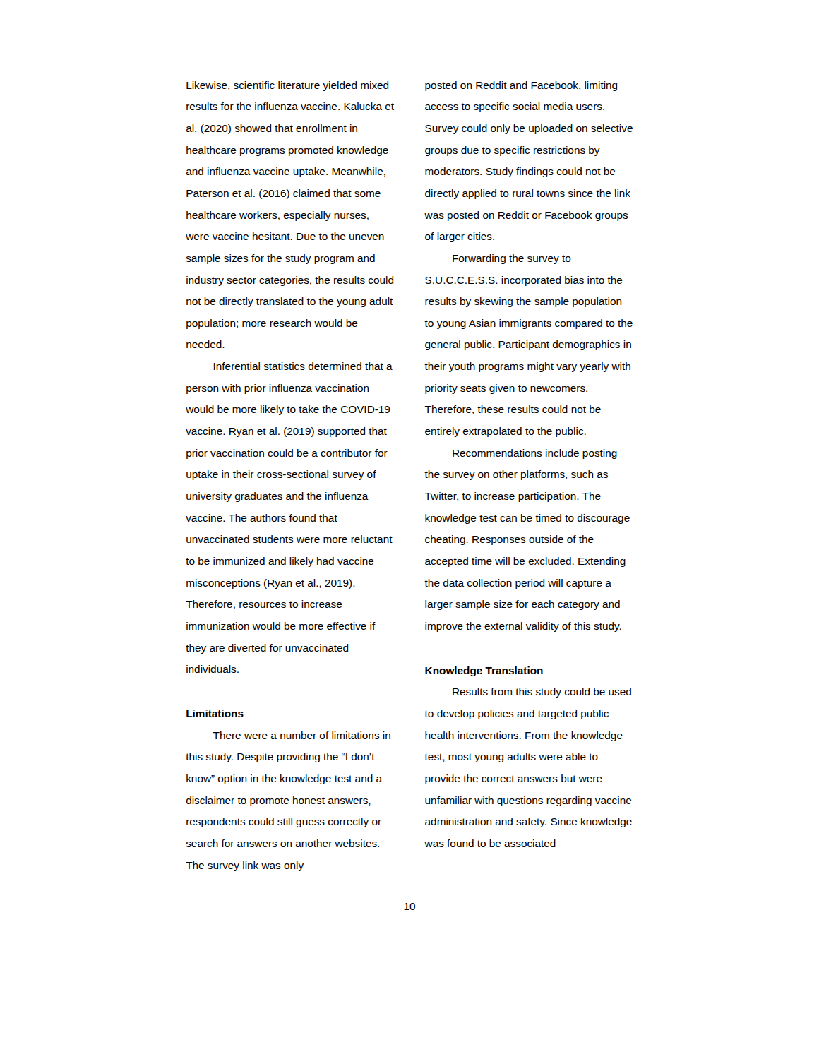Likewise, scientific literature yielded mixed results for the influenza vaccine. Kalucka et al. (2020) showed that enrollment in healthcare programs promoted knowledge and influenza vaccine uptake. Meanwhile, Paterson et al. (2016) claimed that some healthcare workers, especially nurses, were vaccine hesitant. Due to the uneven sample sizes for the study program and industry sector categories, the results could not be directly translated to the young adult population; more research would be needed.
Inferential statistics determined that a person with prior influenza vaccination would be more likely to take the COVID-19 vaccine. Ryan et al. (2019) supported that prior vaccination could be a contributor for uptake in their cross-sectional survey of university graduates and the influenza vaccine. The authors found that unvaccinated students were more reluctant to be immunized and likely had vaccine misconceptions (Ryan et al., 2019). Therefore, resources to increase immunization would be more effective if they are diverted for unvaccinated individuals.
Limitations
There were a number of limitations in this study. Despite providing the “I don’t know” option in the knowledge test and a disclaimer to promote honest answers, respondents could still guess correctly or search for answers on another websites. The survey link was only
posted on Reddit and Facebook, limiting access to specific social media users. Survey could only be uploaded on selective groups due to specific restrictions by moderators. Study findings could not be directly applied to rural towns since the link was posted on Reddit or Facebook groups of larger cities.
Forwarding the survey to S.U.C.C.E.S.S. incorporated bias into the results by skewing the sample population to young Asian immigrants compared to the general public. Participant demographics in their youth programs might vary yearly with priority seats given to newcomers. Therefore, these results could not be entirely extrapolated to the public.
Recommendations include posting the survey on other platforms, such as Twitter, to increase participation. The knowledge test can be timed to discourage cheating. Responses outside of the accepted time will be excluded. Extending the data collection period will capture a larger sample size for each category and improve the external validity of this study.
Knowledge Translation
Results from this study could be used to develop policies and targeted public health interventions. From the knowledge test, most young adults were able to provide the correct answers but were unfamiliar with questions regarding vaccine administration and safety. Since knowledge was found to be associated
10